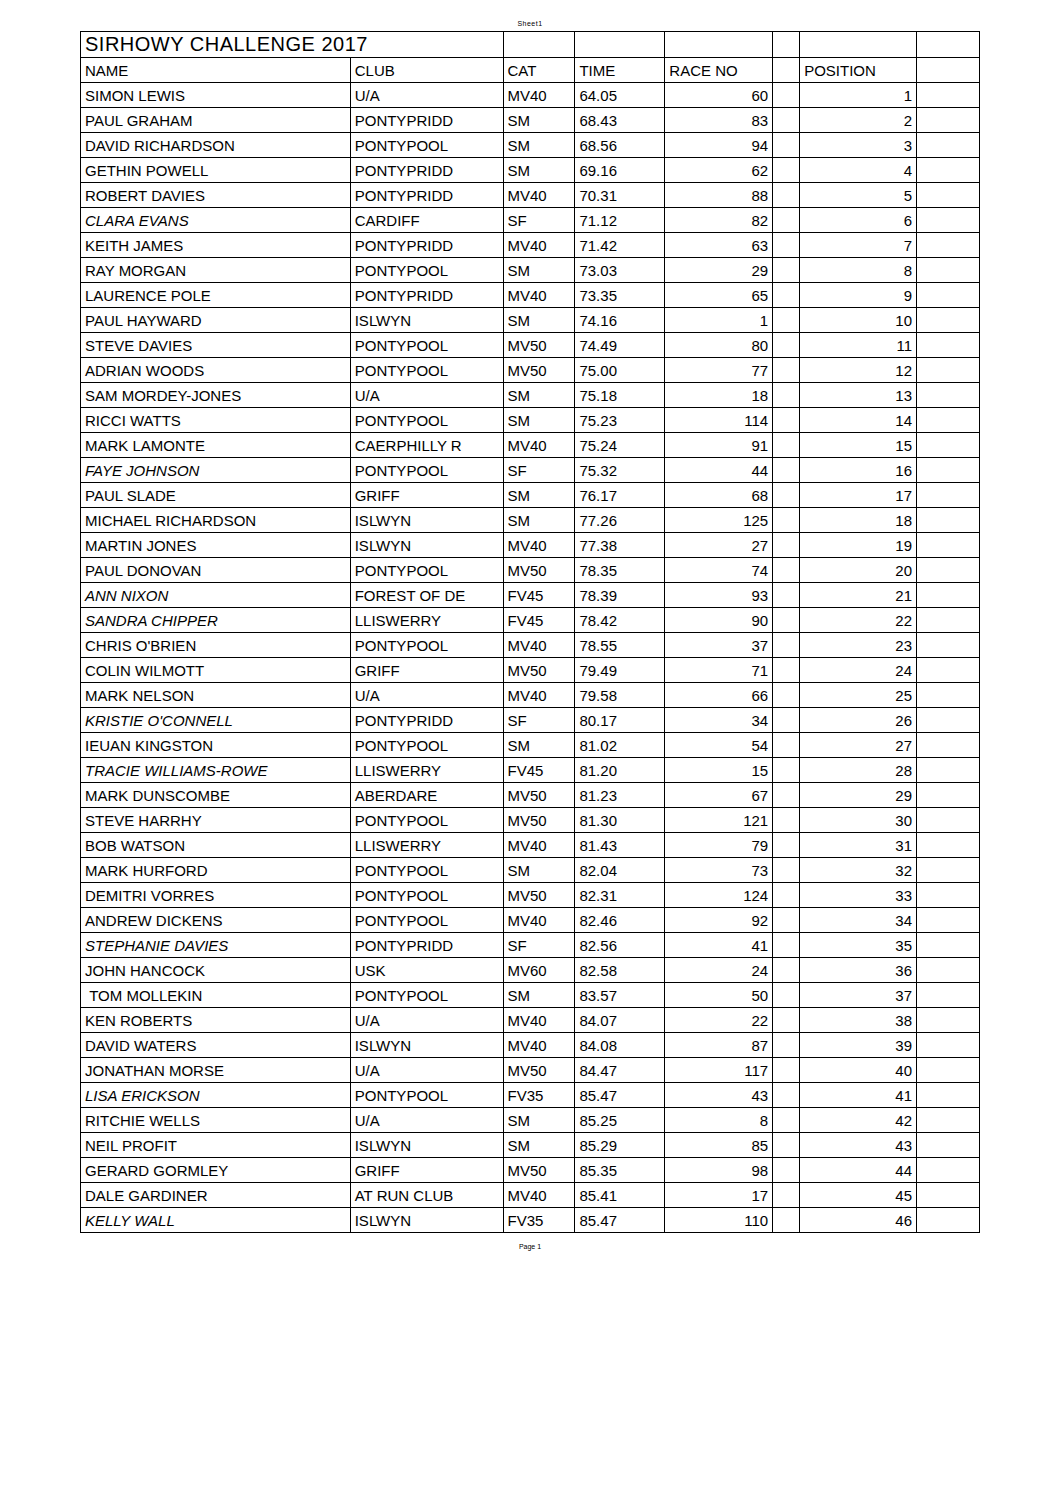Sheet1
| SIRHOWY CHALLENGE 2017 | | | | | | |
| NAME | CLUB | CAT | TIME | RACE NO | | POSITION | |
| SIMON LEWIS | U/A | MV40 | 64.05 | 60 | | 1 | |
| PAUL GRAHAM | PONTYPRIDD | SM | 68.43 | 83 | | 2 | |
| DAVID RICHARDSON | PONTYPOOL | SM | 68.56 | 94 | | 3 | |
| GETHIN POWELL | PONTYPRIDD | SM | 69.16 | 62 | | 4 | |
| ROBERT DAVIES | PONTYPRIDD | MV40 | 70.31 | 88 | | 5 | |
| CLARA EVANS | CARDIFF | SF | 71.12 | 82 | | 6 | |
| KEITH JAMES | PONTYPRIDD | MV40 | 71.42 | 63 | | 7 | |
| RAY MORGAN | PONTYPOOL | SM | 73.03 | 29 | | 8 | |
| LAURENCE POLE | PONTYPRIDD | MV40 | 73.35 | 65 | | 9 | |
| PAUL HAYWARD | ISLWYN | SM | 74.16 | 1 | | 10 | |
| STEVE DAVIES | PONTYPOOL | MV50 | 74.49 | 80 | | 11 | |
| ADRIAN WOODS | PONTYPOOL | MV50 | 75.00 | 77 | | 12 | |
| SAM MORDEY-JONES | U/A | SM | 75.18 | 18 | | 13 | |
| RICCI WATTS | PONTYPOOL | SM | 75.23 | 114 | | 14 | |
| MARK LAMONTE | CAERPHILLY R | MV40 | 75.24 | 91 | | 15 | |
| FAYE JOHNSON | PONTYPOOL | SF | 75.32 | 44 | | 16 | |
| PAUL SLADE | GRIFF | SM | 76.17 | 68 | | 17 | |
| MICHAEL RICHARDSON | ISLWYN | SM | 77.26 | 125 | | 18 | |
| MARTIN JONES | ISLWYN | MV40 | 77.38 | 27 | | 19 | |
| PAUL DONOVAN | PONTYPOOL | MV50 | 78.35 | 74 | | 20 | |
| ANN NIXON | FOREST OF DE | FV45 | 78.39 | 93 | | 21 | |
| SANDRA CHIPPER | LLISWERRY | FV45 | 78.42 | 90 | | 22 | |
| CHRIS O'BRIEN | PONTYPOOL | MV40 | 78.55 | 37 | | 23 | |
| COLIN WILMOTT | GRIFF | MV50 | 79.49 | 71 | | 24 | |
| MARK NELSON | U/A | MV40 | 79.58 | 66 | | 25 | |
| KRISTIE O'CONNELL | PONTYPRIDD | SF | 80.17 | 34 | | 26 | |
| IEUAN KINGSTON | PONTYPOOL | SM | 81.02 | 54 | | 27 | |
| TRACIE WILLIAMS-ROWE | LLISWERRY | FV45 | 81.20 | 15 | | 28 | |
| MARK DUNSCOMBE | ABERDARE | MV50 | 81.23 | 67 | | 29 | |
| STEVE HARRHY | PONTYPOOL | MV50 | 81.30 | 121 | | 30 | |
| BOB WATSON | LLISWERRY | MV40 | 81.43 | 79 | | 31 | |
| MARK HURFORD | PONTYPOOL | SM | 82.04 | 73 | | 32 | |
| DEMITRI VORRES | PONTYPOOL | MV50 | 82.31 | 124 | | 33 | |
| ANDREW DICKENS | PONTYPOOL | MV40 | 82.46 | 92 | | 34 | |
| STEPHANIE DAVIES | PONTYPRIDD | SF | 82.56 | 41 | | 35 | |
| JOHN HANCOCK | USK | MV60 | 82.58 | 24 | | 36 | |
| TOM MOLLEKIN | PONTYPOOL | SM | 83.57 | 50 | | 37 | |
| KEN ROBERTS | U/A | MV40 | 84.07 | 22 | | 38 | |
| DAVID WATERS | ISLWYN | MV40 | 84.08 | 87 | | 39 | |
| JONATHAN MORSE | U/A | MV50 | 84.47 | 117 | | 40 | |
| LISA ERICKSON | PONTYPOOL | FV35 | 85.47 | 43 | | 41 | |
| RITCHIE WELLS | U/A | SM | 85.25 | 8 | | 42 | |
| NEIL PROFIT | ISLWYN | SM | 85.29 | 85 | | 43 | |
| GERARD GORMLEY | GRIFF | MV50 | 85.35 | 98 | | 44 | |
| DALE GARDINER | AT RUN CLUB | MV40 | 85.41 | 17 | | 45 | |
| KELLY WALL | ISLWYN | FV35 | 85.47 | 110 | | 46 | |
Page 1